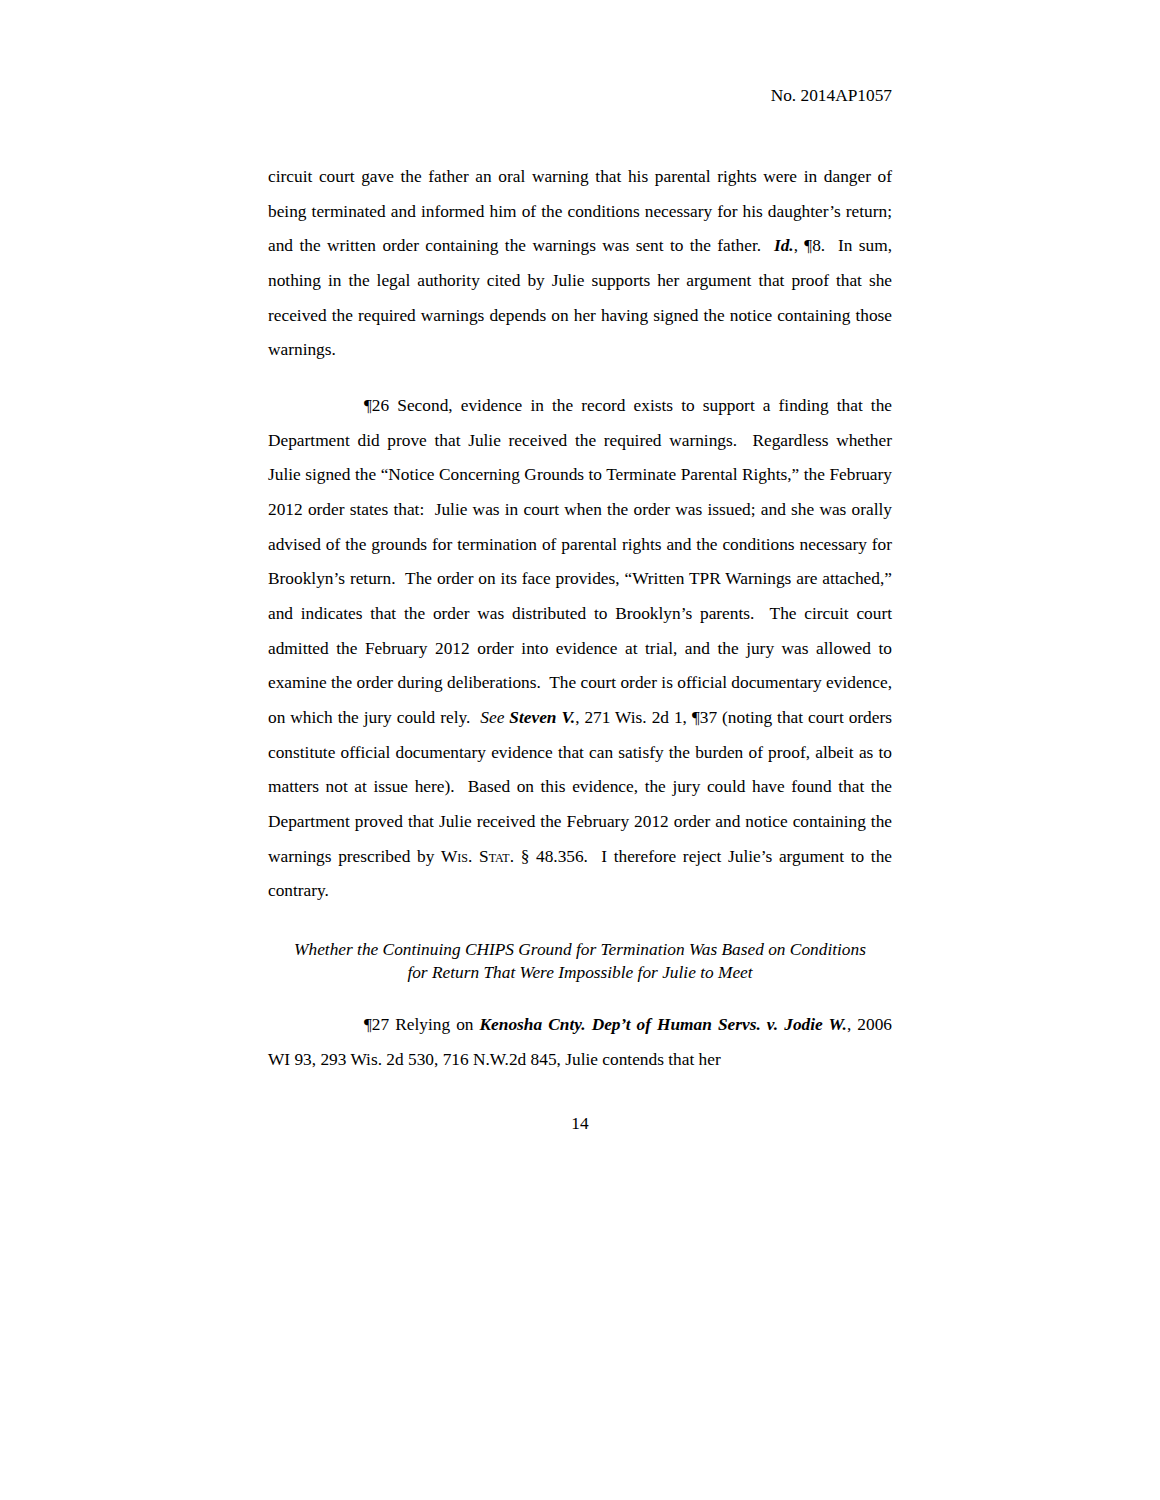No. 2014AP1057
circuit court gave the father an oral warning that his parental rights were in danger of being terminated and informed him of the conditions necessary for his daughter’s return; and the written order containing the warnings was sent to the father. Id., ¶8. In sum, nothing in the legal authority cited by Julie supports her argument that proof that she received the required warnings depends on her having signed the notice containing those warnings.
¶26 Second, evidence in the record exists to support a finding that the Department did prove that Julie received the required warnings. Regardless whether Julie signed the “Notice Concerning Grounds to Terminate Parental Rights,” the February 2012 order states that: Julie was in court when the order was issued; and she was orally advised of the grounds for termination of parental rights and the conditions necessary for Brooklyn’s return. The order on its face provides, “Written TPR Warnings are attached,” and indicates that the order was distributed to Brooklyn’s parents. The circuit court admitted the February 2012 order into evidence at trial, and the jury was allowed to examine the order during deliberations. The court order is official documentary evidence, on which the jury could rely. See Steven V., 271 Wis. 2d 1, ¶37 (noting that court orders constitute official documentary evidence that can satisfy the burden of proof, albeit as to matters not at issue here). Based on this evidence, the jury could have found that the Department proved that Julie received the February 2012 order and notice containing the warnings prescribed by Wis. Stat. § 48.356. I therefore reject Julie’s argument to the contrary.
Whether the Continuing CHIPS Ground for Termination Was Based on Conditions
for Return That Were Impossible for Julie to Meet
¶27 Relying on Kenosha Cnty. Dep’t of Human Servs. v. Jodie W., 2006 WI 93, 293 Wis. 2d 530, 716 N.W.2d 845, Julie contends that her
14